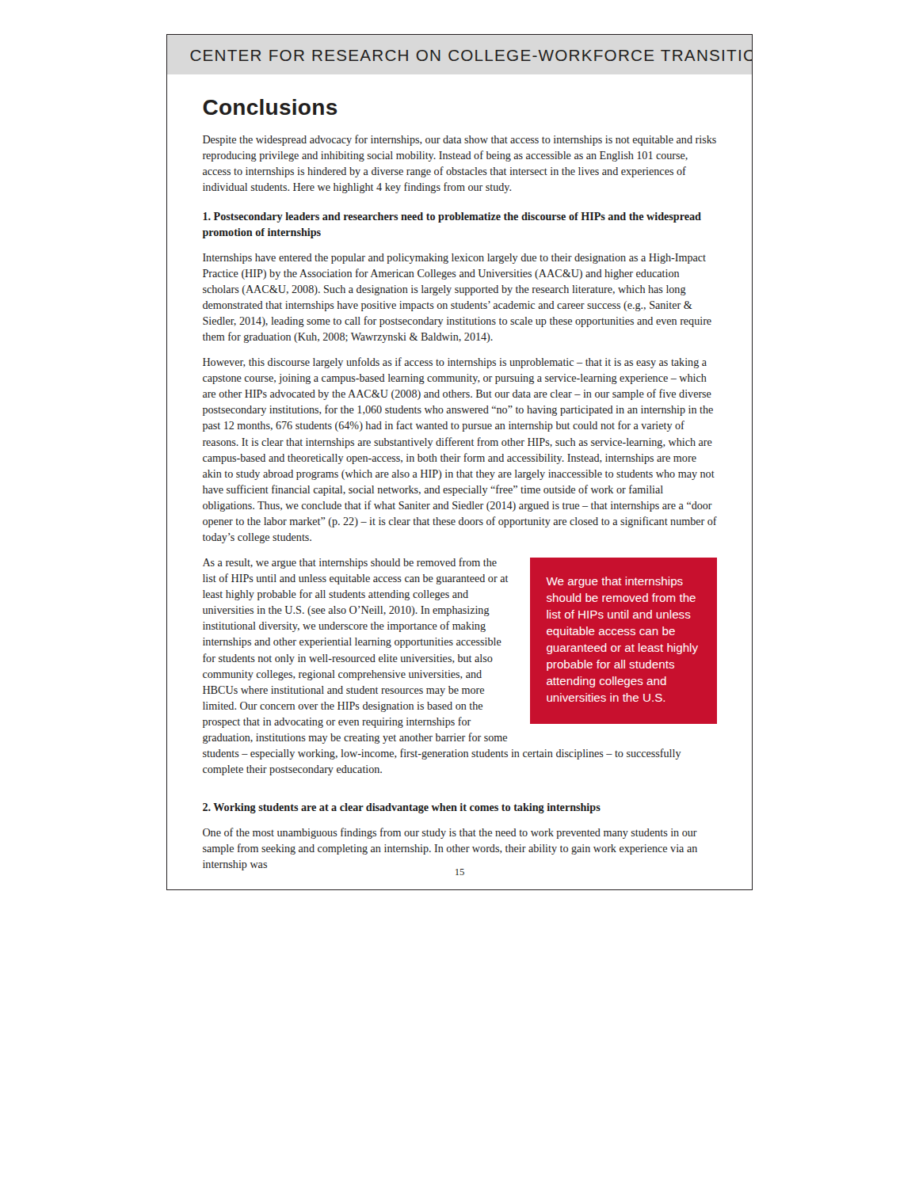CENTER FOR RESEARCH ON COLLEGE-WORKFORCE TRANSITIONS RESEARCH BRIEF
Conclusions
Despite the widespread advocacy for internships, our data show that access to internships is not equitable and risks reproducing privilege and inhibiting social mobility. Instead of being as accessible as an English 101 course, access to internships is hindered by a diverse range of obstacles that intersect in the lives and experiences of individual students. Here we highlight 4 key findings from our study.
1. Postsecondary leaders and researchers need to problematize the discourse of HIPs and the widespread promotion of internships
Internships have entered the popular and policymaking lexicon largely due to their designation as a High-Impact Practice (HIP) by the Association for American Colleges and Universities (AAC&U) and higher education scholars (AAC&U, 2008). Such a designation is largely supported by the research literature, which has long demonstrated that internships have positive impacts on students’ academic and career success (e.g., Saniter & Siedler, 2014), leading some to call for postsecondary institutions to scale up these opportunities and even require them for graduation (Kuh, 2008; Wawrzynski & Baldwin, 2014).
However, this discourse largely unfolds as if access to internships is unproblematic – that it is as easy as taking a capstone course, joining a campus-based learning community, or pursuing a service-learning experience – which are other HIPs advocated by the AAC&U (2008) and others. But our data are clear – in our sample of five diverse postsecondary institutions, for the 1,060 students who answered “no” to having participated in an internship in the past 12 months, 676 students (64%) had in fact wanted to pursue an internship but could not for a variety of reasons. It is clear that internships are substantively different from other HIPs, such as service-learning, which are campus-based and theoretically open-access, in both their form and accessibility. Instead, internships are more akin to study abroad programs (which are also a HIP) in that they are largely inaccessible to students who may not have sufficient financial capital, social networks, and especially “free” time outside of work or familial obligations. Thus, we conclude that if what Saniter and Siedler (2014) argued is true – that internships are a “door opener to the labor market” (p. 22) – it is clear that these doors of opportunity are closed to a significant number of today’s college students.
We argue that internships should be removed from the list of HIPs until and unless equitable access can be guaranteed or at least highly probable for all students attending colleges and universities in the U.S.
As a result, we argue that internships should be removed from the list of HIPs until and unless equitable access can be guaranteed or at least highly probable for all students attending colleges and universities in the U.S. (see also O’Neill, 2010). In emphasizing institutional diversity, we underscore the importance of making internships and other experiential learning opportunities accessible for students not only in well-resourced elite universities, but also community colleges, regional comprehensive universities, and HBCUs where institutional and student resources may be more limited. Our concern over the HIPs designation is based on the prospect that in advocating or even requiring internships for graduation, institutions may be creating yet another barrier for some students – especially working, low-income, first-generation students in certain disciplines – to successfully complete their postsecondary education.
2. Working students are at a clear disadvantage when it comes to taking internships
One of the most unambiguous findings from our study is that the need to work prevented many students in our sample from seeking and completing an internship. In other words, their ability to gain work experience via an internship was
15